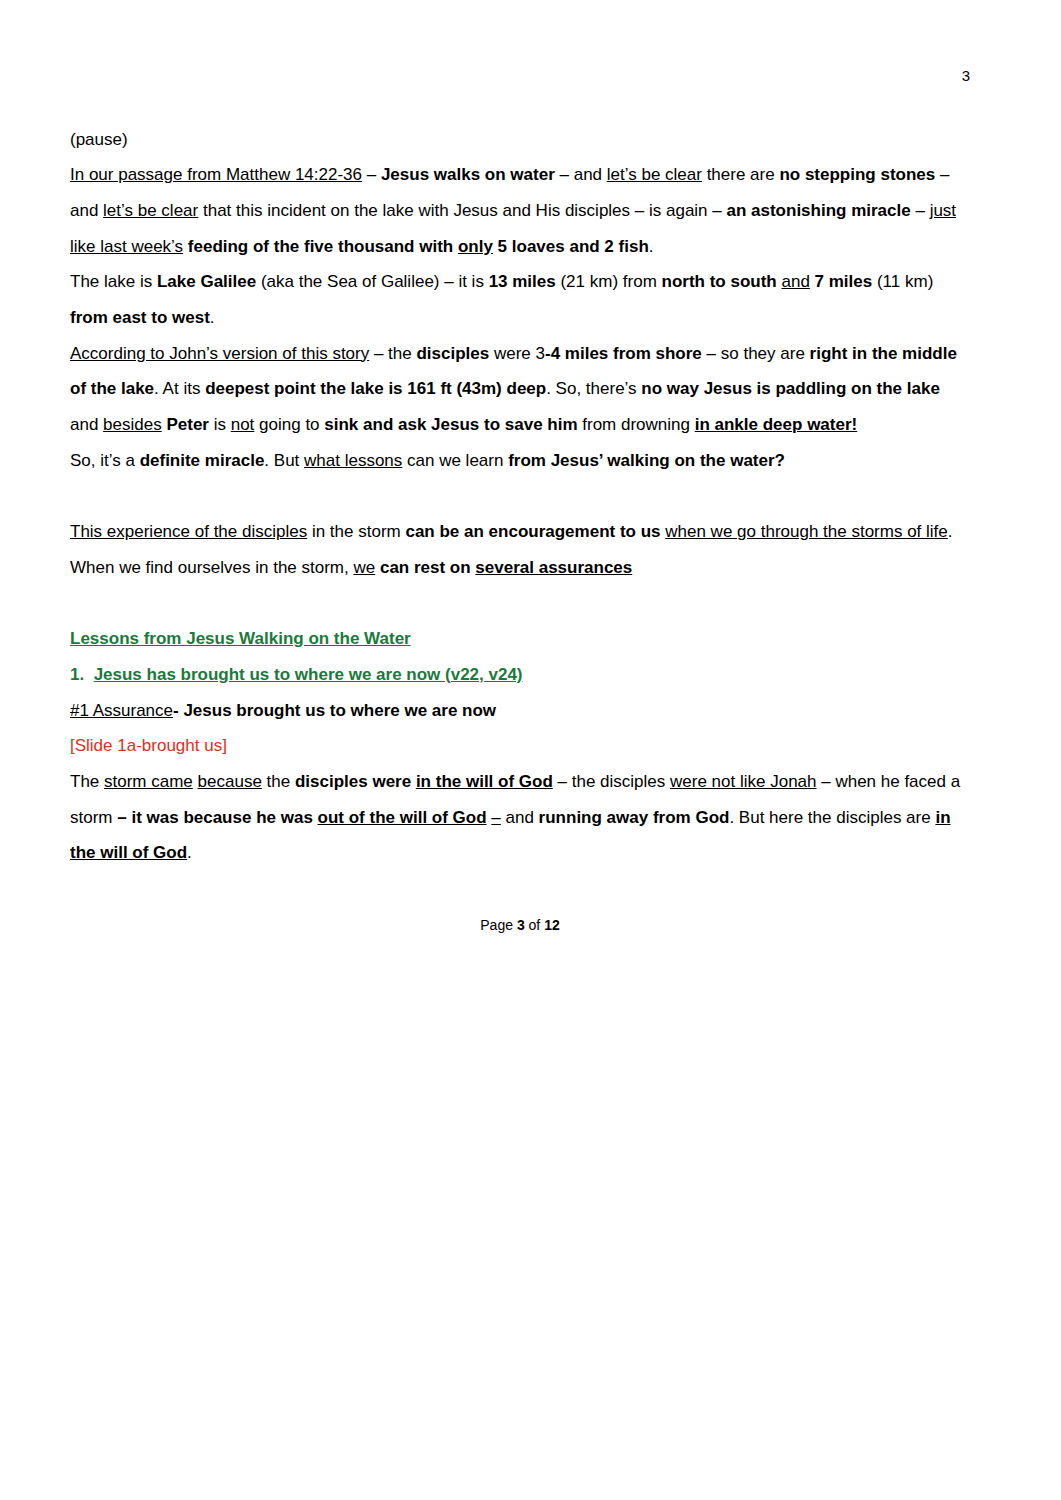3
(pause)
In our passage from Matthew 14:22-36 – Jesus walks on water – and let’s be clear there are no stepping stones – and let’s be clear that this incident on the lake with Jesus and His disciples – is again – an astonishing miracle – just like last week’s feeding of the five thousand with only 5 loaves and 2 fish.
The lake is Lake Galilee (aka the Sea of Galilee) – it is 13 miles (21 km) from north to south and 7 miles (11 km) from east to west.
According to John’s version of this story – the disciples were 3-4 miles from shore – so they are right in the middle of the lake. At its deepest point the lake is 161 ft (43m) deep. So, there’s no way Jesus is paddling on the lake and besides Peter is not going to sink and ask Jesus to save him from drowning in ankle deep water!
So, it’s a definite miracle. But what lessons can we learn from Jesus’ walking on the water?
This experience of the disciples in the storm can be an encouragement to us when we go through the storms of life.
When we find ourselves in the storm, we can rest on several assurances
Lessons from Jesus Walking on the Water
1. Jesus has brought us to where we are now (v22, v24)
#1 Assurance- Jesus brought us to where we are now
[Slide 1a-brought us]
The storm came because the disciples were in the will of God – the disciples were not like Jonah – when he faced a storm – it was because he was out of the will of God – and running away from God. But here the disciples are in the will of God.
Page 3 of 12